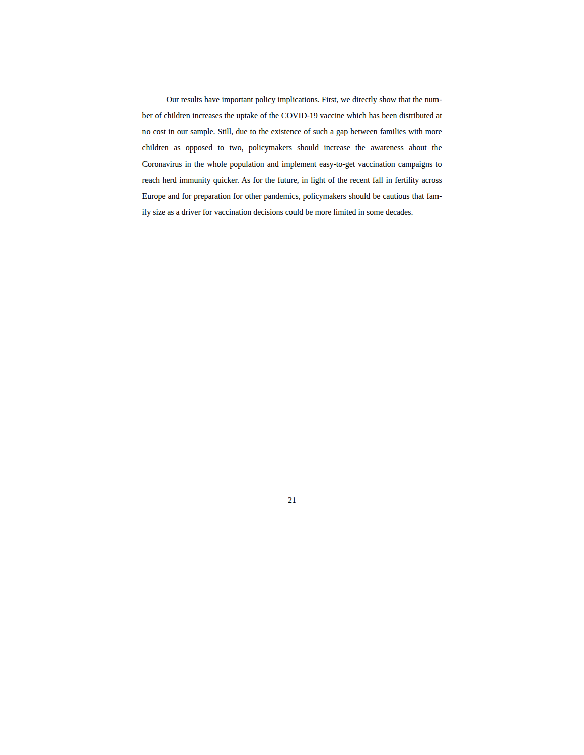Our results have important policy implications. First, we directly show that the number of children increases the uptake of the COVID-19 vaccine which has been distributed at no cost in our sample. Still, due to the existence of such a gap between families with more children as opposed to two, policymakers should increase the awareness about the Coronavirus in the whole population and implement easy-to-get vaccination campaigns to reach herd immunity quicker. As for the future, in light of the recent fall in fertility across Europe and for preparation for other pandemics, policymakers should be cautious that family size as a driver for vaccination decisions could be more limited in some decades.
21